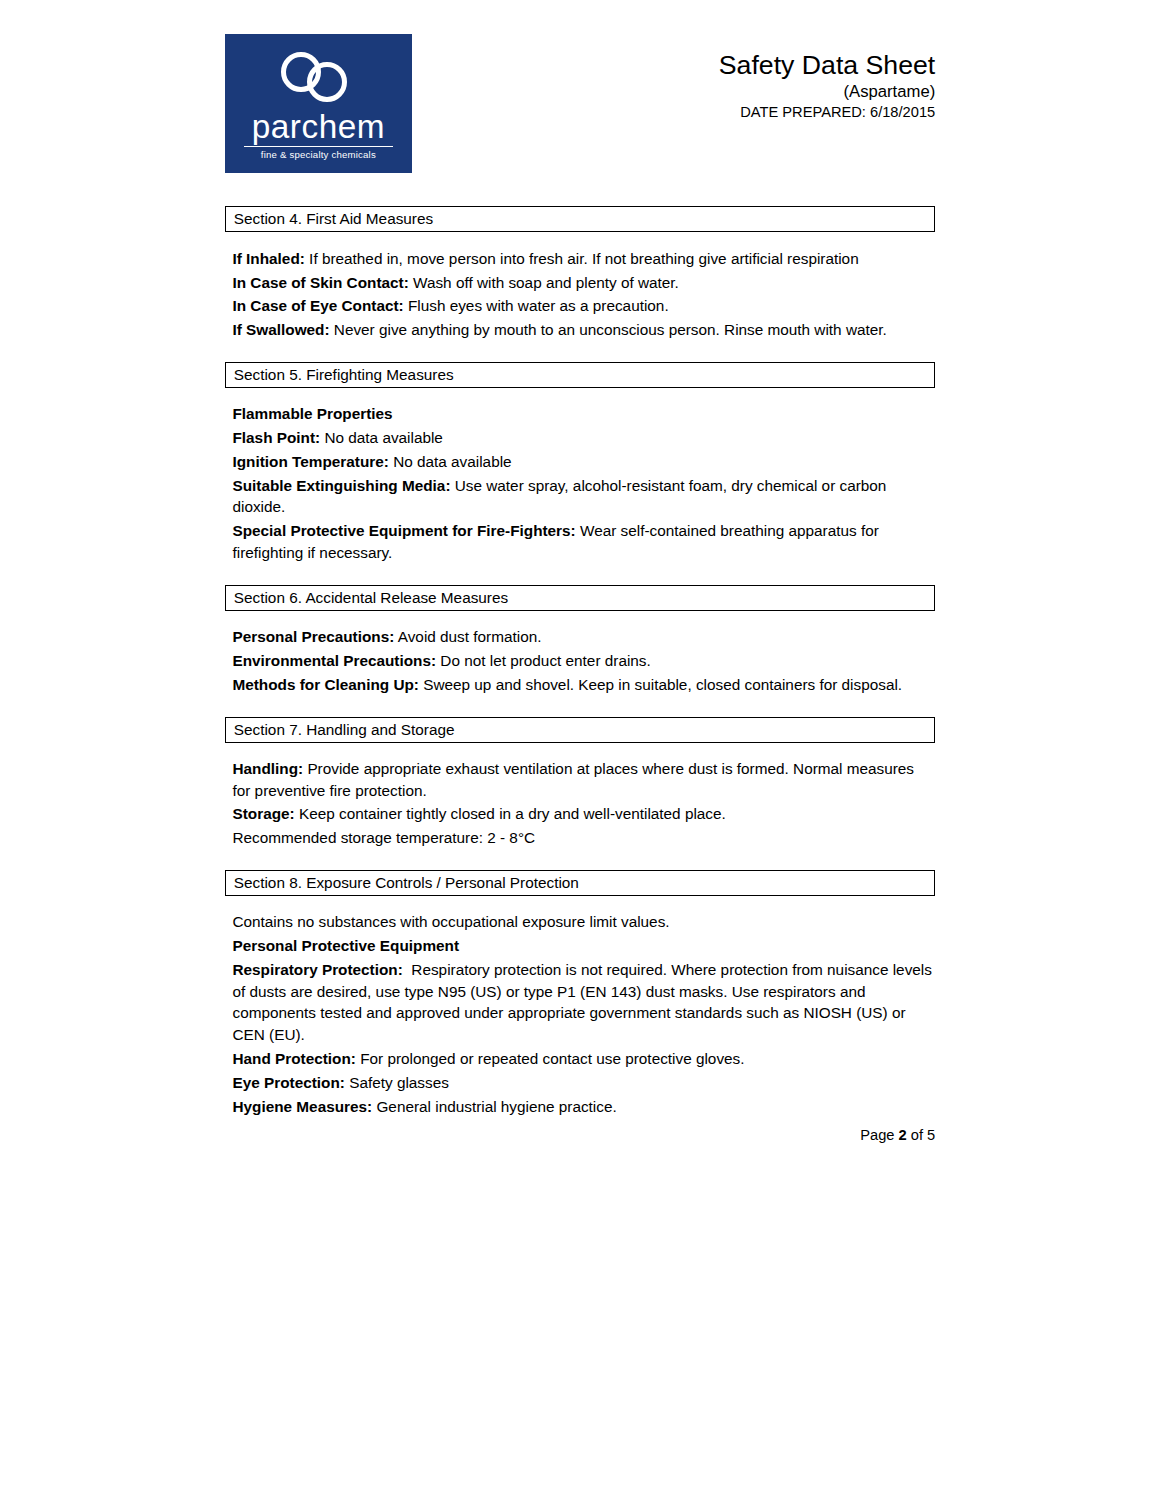parchemfine & specialty chemicals
parchem
fine & specialty chemicals
Safety Data Sheet
(Aspartame)
DATE PREPARED: 6/18/2015
Section 4. First Aid Measures
If Inhaled: If breathed in, move person into fresh air. If not breathing give artificial respiration
In Case of Skin Contact: Wash off with soap and plenty of water.
In Case of Eye Contact: Flush eyes with water as a precaution.
If Swallowed: Never give anything by mouth to an unconscious person. Rinse mouth with water.
Section 5. Firefighting Measures
Flammable Properties
Flash Point: No data available
Ignition Temperature: No data available
Suitable Extinguishing Media: Use water spray, alcohol-resistant foam, dry chemical or carbon dioxide.
Special Protective Equipment for Fire-Fighters: Wear self-contained breathing apparatus for firefighting if necessary.
Section 6. Accidental Release Measures
Personal Precautions: Avoid dust formation.
Environmental Precautions: Do not let product enter drains.
Methods for Cleaning Up: Sweep up and shovel. Keep in suitable, closed containers for disposal.
Section 7. Handling and Storage
Handling: Provide appropriate exhaust ventilation at places where dust is formed. Normal measures for preventive fire protection.
Storage: Keep container tightly closed in a dry and well-ventilated place.
Recommended storage temperature: 2 - 8°C
Section 8. Exposure Controls / Personal Protection
Contains no substances with occupational exposure limit values.
Personal Protective Equipment
Respiratory Protection: Respiratory protection is not required. Where protection from nuisance levels of dusts are desired, use type N95 (US) or type P1 (EN 143) dust masks. Use respirators and components tested and approved under appropriate government standards such as NIOSH (US) or CEN (EU).
Hand Protection: For prolonged or repeated contact use protective gloves.
Eye Protection: Safety glasses
Hygiene Measures: General industrial hygiene practice.
Page 2 of 5